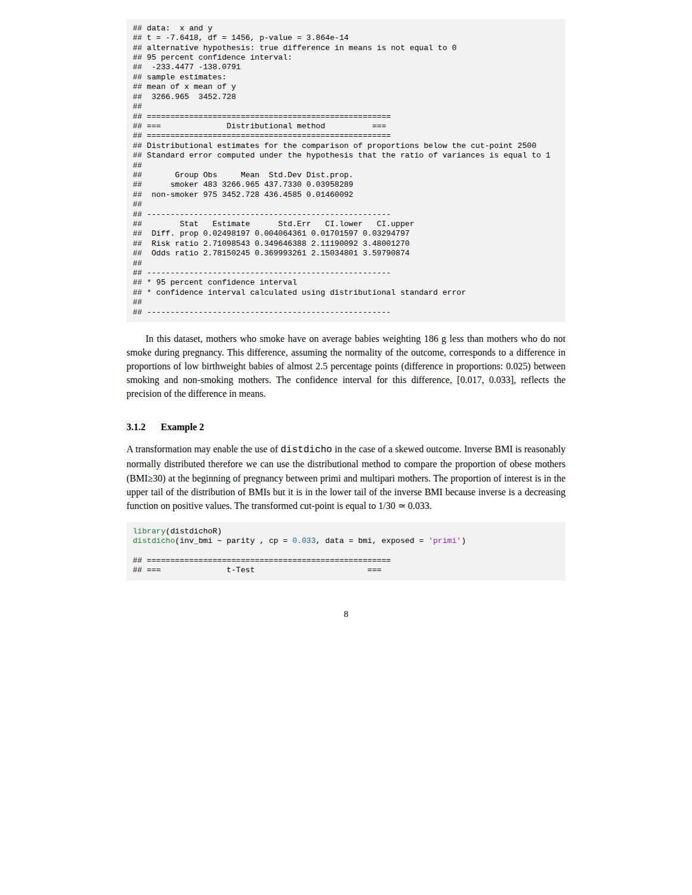## data:  x and y
## t = -7.6418, df = 1456, p-value = 3.864e-14
## alternative hypothesis: true difference in means is not equal to 0
## 95 percent confidence interval:
##  -233.4477 -138.0791
## sample estimates:
## mean of x mean of y
##  3266.965  3452.728
##
## ====================================================
## ===              Distributional method          ===
## ====================================================
## Distributional estimates for the comparison of proportions below the cut-point 2500
## Standard error computed under the hypothesis that the ratio of variances is equal to 1
##
##       Group Obs     Mean  Std.Dev Dist.prop.
##      smoker 483 3266.965 437.7330 0.03958289
##  non-smoker 975 3452.728 436.4585 0.01460092
##
## ----------------------------------------------------
##        Stat   Estimate      Std.Err   CI.lower   CI.upper
##  Diff. prop 0.02498197 0.004064361 0.01701597 0.03294797
##  Risk ratio 2.71098543 0.349646388 2.11190092 3.48001270
##  Odds ratio 2.78150245 0.369993261 2.15034801 3.59790874
##
## ----------------------------------------------------
## * 95 percent confidence interval
## * confidence interval calculated using distributional standard error
##
## ----------------------------------------------------
In this dataset, mothers who smoke have on average babies weighting 186 g less than mothers who do not smoke during pregnancy. This difference, assuming the normality of the outcome, corresponds to a difference in proportions of low birthweight babies of almost 2.5 percentage points (difference in proportions: 0.025) between smoking and non-smoking mothers. The confidence interval for this difference, [0.017, 0.033], reflects the precision of the difference in means.
3.1.2 Example 2
A transformation may enable the use of distdicho in the case of a skewed outcome. Inverse BMI is reasonably normally distributed therefore we can use the distributional method to compare the proportion of obese mothers (BMI≥30) at the beginning of pregnancy between primi and multipari mothers. The proportion of interest is in the upper tail of the distribution of BMIs but it is in the lower tail of the inverse BMI because inverse is a decreasing function on positive values. The transformed cut-point is equal to 1/30 ≃ 0.033.
library(distdichoR)
distdicho(inv_bmi ~ parity , cp = 0.033, data = bmi, exposed = 'primi')

## ====================================================
## ===              t-Test                        ===
8